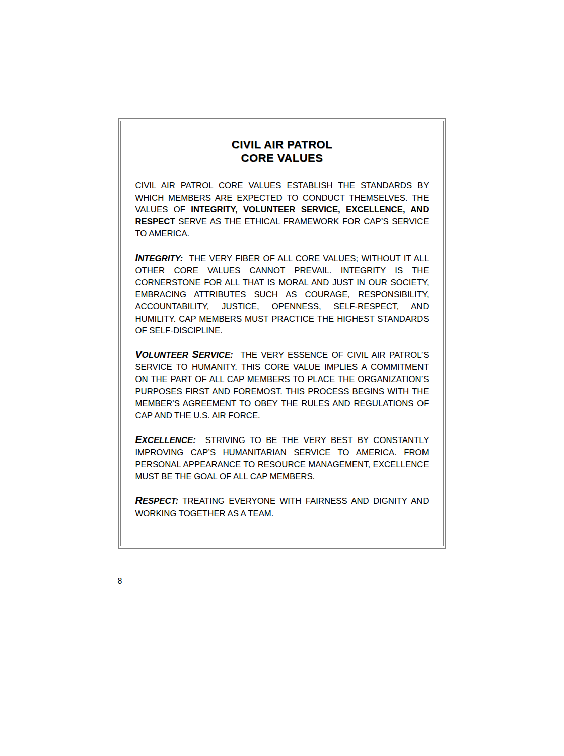CIVIL AIR PATROLCORE VALUES
CIVIL AIR PATROL CORE VALUES ESTABLISH THE STANDARDS BY WHICH MEMBERS ARE EXPECTED TO CONDUCT THEMSELVES. THE VALUES OF INTEGRITY, VOLUNTEER SERVICE, EXCELLENCE, AND RESPECT SERVE AS THE ETHICAL FRAMEWORK FOR CAP’S SERVICE TO AMERICA.
INTEGRITY: THE VERY FIBER OF ALL CORE VALUES; WITHOUT IT ALL OTHER CORE VALUES CANNOT PREVAIL. INTEGRITY IS THE CORNERSTONE FOR ALL THAT IS MORAL AND JUST IN OUR SOCIETY, EMBRACING ATTRIBUTES SUCH AS COURAGE, RESPONSIBILITY, ACCOUNTABILITY, JUSTICE, OPENNESS, SELF-RESPECT, AND HUMILITY. CAP MEMBERS MUST PRACTICE THE HIGHEST STANDARDS OF SELF-DISCIPLINE.
VOLUNTEER SERVICE: THE VERY ESSENCE OF CIVIL AIR PATROL’S SERVICE TO HUMANITY. THIS CORE VALUE IMPLIES A COMMITMENT ON THE PART OF ALL CAP MEMBERS TO PLACE THE ORGANIZATION’S PURPOSES FIRST AND FOREMOST. THIS PROCESS BEGINS WITH THE MEMBER’S AGREEMENT TO OBEY THE RULES AND REGULATIONS OF CAP AND THE U.S. AIR FORCE.
EXCELLENCE: STRIVING TO BE THE VERY BEST BY CONSTANTLY IMPROVING CAP’S HUMANITARIAN SERVICE TO AMERICA. FROM PERSONAL APPEARANCE TO RESOURCE MANAGEMENT, EXCELLENCE MUST BE THE GOAL OF ALL CAP MEMBERS.
RESPECT: TREATING EVERYONE WITH FAIRNESS AND DIGNITY AND WORKING TOGETHER AS A TEAM.
8